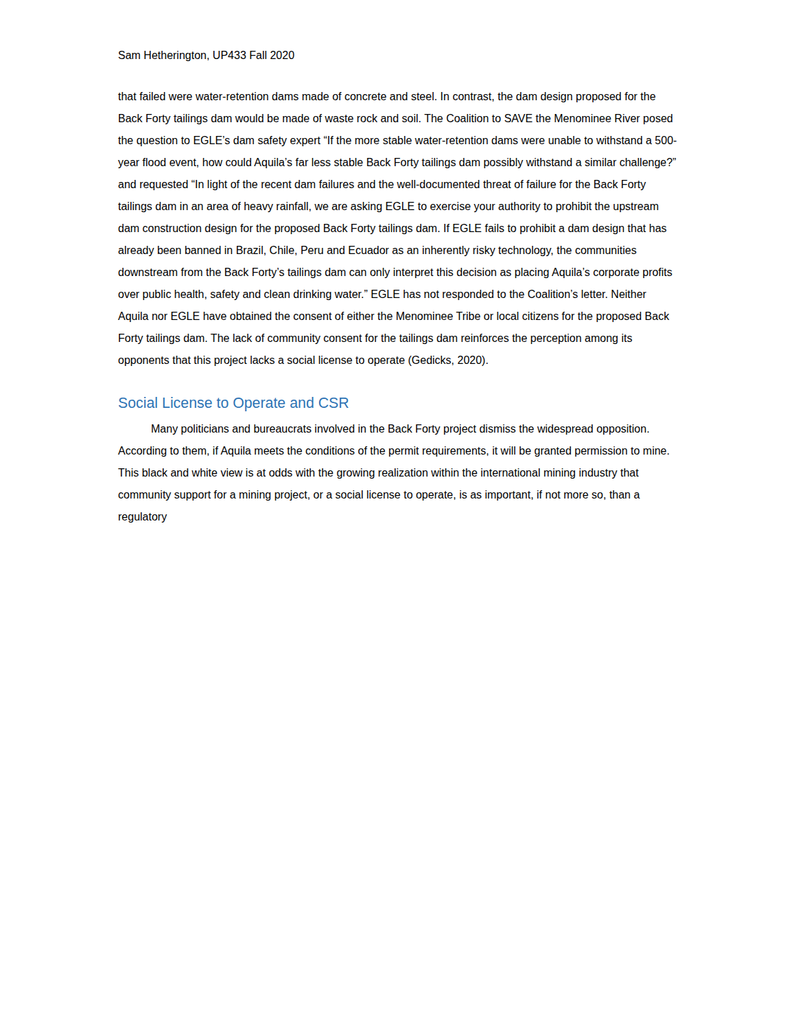Sam Hetherington, UP433 Fall 2020
that failed were water-retention dams made of concrete and steel. In contrast, the dam design proposed for the Back Forty tailings dam would be made of waste rock and soil. The Coalition to SAVE the Menominee River posed the question to EGLE’s dam safety expert “If the more stable water-retention dams were unable to withstand a 500-year flood event, how could Aquila’s far less stable Back Forty tailings dam possibly withstand a similar challenge?” and requested “In light of the recent dam failures and the well-documented threat of failure for the Back Forty tailings dam in an area of heavy rainfall, we are asking EGLE to exercise your authority to prohibit the upstream dam construction design for the proposed Back Forty tailings dam. If EGLE fails to prohibit a dam design that has already been banned in Brazil, Chile, Peru and Ecuador as an inherently risky technology, the communities downstream from the Back Forty’s tailings dam can only interpret this decision as placing Aquila’s corporate profits over public health, safety and clean drinking water.” EGLE has not responded to the Coalition’s letter. Neither Aquila nor EGLE have obtained the consent of either the Menominee Tribe or local citizens for the proposed Back Forty tailings dam. The lack of community consent for the tailings dam reinforces the perception among its opponents that this project lacks a social license to operate (Gedicks, 2020).
Social License to Operate and CSR
Many politicians and bureaucrats involved in the Back Forty project dismiss the widespread opposition. According to them, if Aquila meets the conditions of the permit requirements, it will be granted permission to mine. This black and white view is at odds with the growing realization within the international mining industry that community support for a mining project, or a social license to operate, is as important, if not more so, than a regulatory